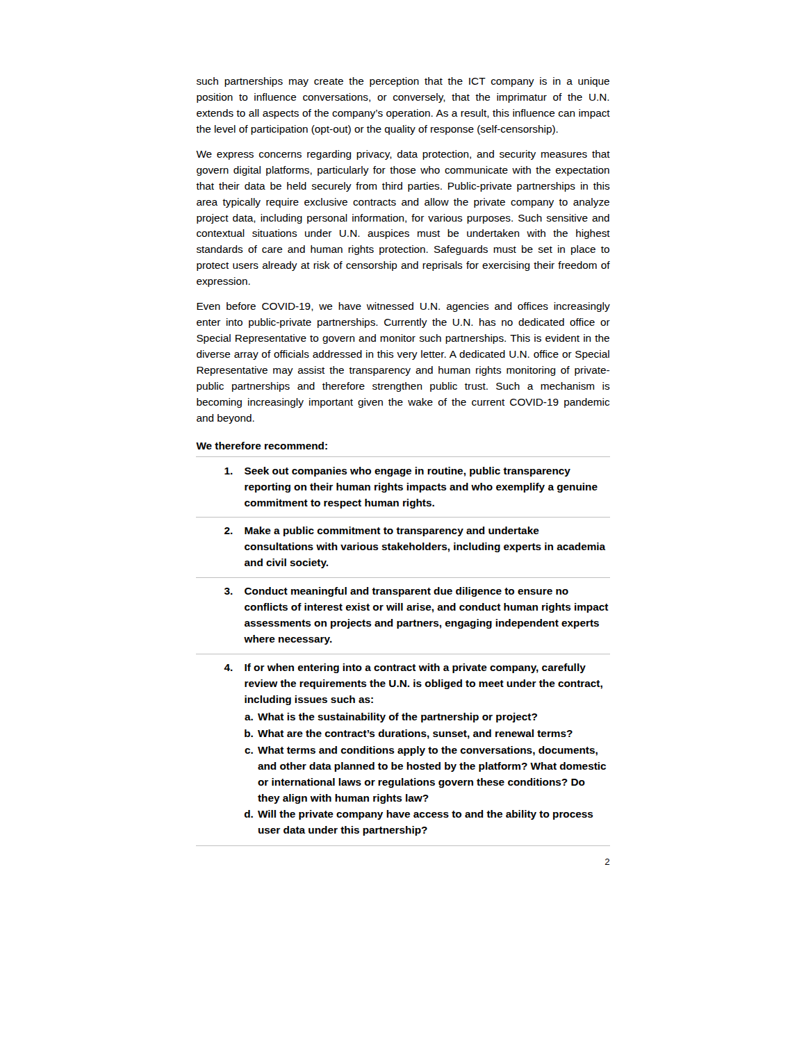such partnerships may create the perception that the ICT company is in a unique position to influence conversations, or conversely, that the imprimatur of the U.N. extends to all aspects of the company’s operation. As a result, this influence can impact the level of participation (opt-out) or the quality of response (self-censorship).
We express concerns regarding privacy, data protection, and security measures that govern digital platforms, particularly for those who communicate with the expectation that their data be held securely from third parties. Public-private partnerships in this area typically require exclusive contracts and allow the private company to analyze project data, including personal information, for various purposes. Such sensitive and contextual situations under U.N. auspices must be undertaken with the highest standards of care and human rights protection. Safeguards must be set in place to protect users already at risk of censorship and reprisals for exercising their freedom of expression.
Even before COVID-19, we have witnessed U.N. agencies and offices increasingly enter into public-private partnerships. Currently the U.N. has no dedicated office or Special Representative to govern and monitor such partnerships. This is evident in the diverse array of officials addressed in this very letter. A dedicated U.N. office or Special Representative may assist the transparency and human rights monitoring of private-public partnerships and therefore strengthen public trust. Such a mechanism is becoming increasingly important given the wake of the current COVID-19 pandemic and beyond.
We therefore recommend:
| 1. | Seek out companies who engage in routine, public transparency reporting on their human rights impacts and who exemplify a genuine commitment to respect human rights. |
| 2. | Make a public commitment to transparency and undertake consultations with various stakeholders, including experts in academia and civil society. |
| 3. | Conduct meaningful and transparent due diligence to ensure no conflicts of interest exist or will arise, and conduct human rights impact assessments on projects and partners, engaging independent experts where necessary. |
| 4. | If or when entering into a contract with a private company, carefully review the requirements the U.N. is obliged to meet under the contract, including issues such as: What is the sustainability of the partnership or project? What are the contract’s durations, sunset, and renewal terms? What terms and conditions apply to the conversations, documents, and other data planned to be hosted by the platform? What domestic or international laws or regulations govern these conditions? Do they align with human rights law? Will the private company have access to and the ability to process user data under this partnership? |
2